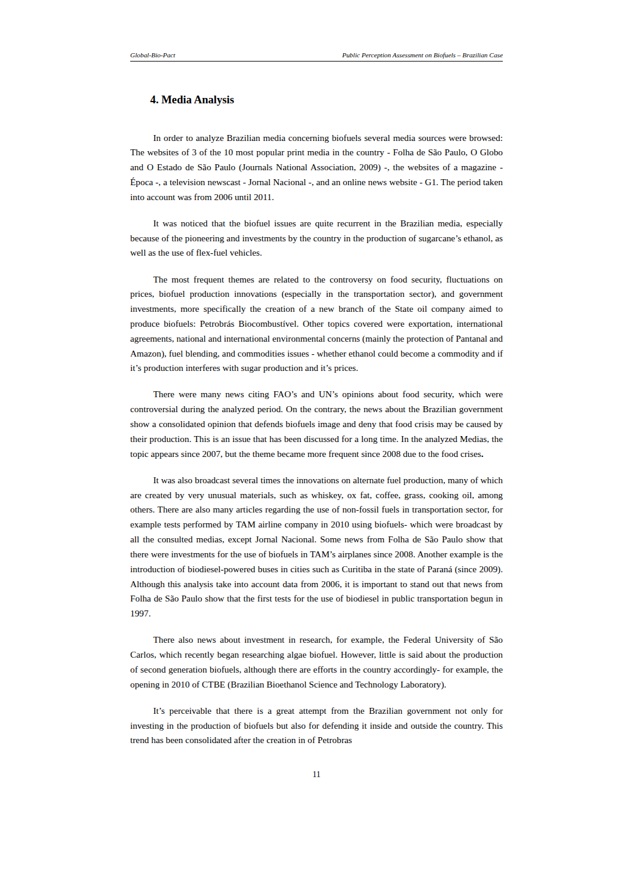Global-Bio-Pact Public Perception Assessment on Biofuels – Brazilian Case
4. Media Analysis
In order to analyze Brazilian media concerning biofuels several media sources were browsed: The websites of 3 of the 10 most popular print media in the country - Folha de São Paulo, O Globo and O Estado de São Paulo (Journals National Association, 2009) -, the websites of a magazine - Época -, a television newscast - Jornal Nacional -, and an online news website - G1. The period taken into account was from 2006 until 2011.
It was noticed that the biofuel issues are quite recurrent in the Brazilian media, especially because of the pioneering and investments by the country in the production of sugarcane’s ethanol, as well as the use of flex-fuel vehicles.
The most frequent themes are related to the controversy on food security, fluctuations on prices, biofuel production innovations (especially in the transportation sector), and government investments, more specifically the creation of a new branch of the State oil company aimed to produce biofuels: Petrobrás Biocombustível. Other topics covered were exportation, international agreements, national and international environmental concerns (mainly the protection of Pantanal and Amazon), fuel blending, and commodities issues - whether ethanol could become a commodity and if it’s production interferes with sugar production and it’s prices.
There were many news citing FAO’s and UN’s opinions about food security, which were controversial during the analyzed period. On the contrary, the news about the Brazilian government show a consolidated opinion that defends biofuels image and deny that food crisis may be caused by their production. This is an issue that has been discussed for a long time. In the analyzed Medias, the topic appears since 2007, but the theme became more frequent since 2008 due to the food crises.
It was also broadcast several times the innovations on alternate fuel production, many of which are created by very unusual materials, such as whiskey, ox fat, coffee, grass, cooking oil, among others. There are also many articles regarding the use of non-fossil fuels in transportation sector, for example tests performed by TAM airline company in 2010 using biofuels- which were broadcast by all the consulted medias, except Jornal Nacional. Some news from Folha de São Paulo show that there were investments for the use of biofuels in TAM’s airplanes since 2008. Another example is the introduction of biodiesel-powered buses in cities such as Curitiba in the state of Paraná (since 2009). Although this analysis take into account data from 2006, it is important to stand out that news from Folha de São Paulo show that the first tests for the use of biodiesel in public transportation begun in 1997.
There also news about investment in research, for example, the Federal University of São Carlos, which recently began researching algae biofuel. However, little is said about the production of second generation biofuels, although there are efforts in the country accordingly- for example, the opening in 2010 of CTBE (Brazilian Bioethanol Science and Technology Laboratory).
It’s perceivable that there is a great attempt from the Brazilian government not only for investing in the production of biofuels but also for defending it inside and outside the country. This trend has been consolidated after the creation in of Petrobras
11